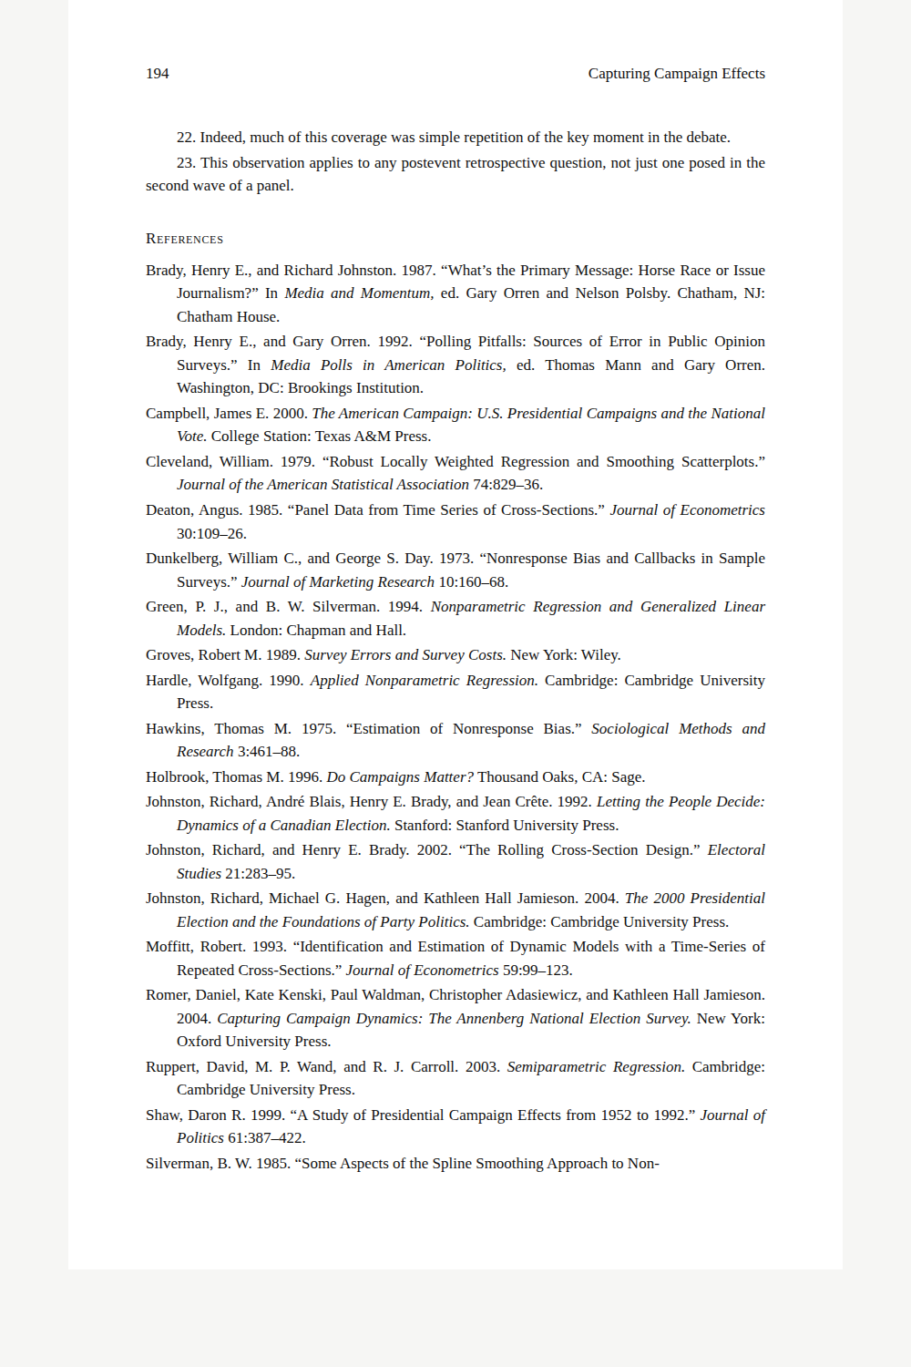194 Capturing Campaign Effects
22. Indeed, much of this coverage was simple repetition of the key moment in the debate.
23. This observation applies to any postevent retrospective question, not just one posed in the second wave of a panel.
References
Brady, Henry E., and Richard Johnston. 1987. “What’s the Primary Message: Horse Race or Issue Journalism?” In Media and Momentum, ed. Gary Orren and Nelson Polsby. Chatham, NJ: Chatham House.
Brady, Henry E., and Gary Orren. 1992. “Polling Pitfalls: Sources of Error in Public Opinion Surveys.” In Media Polls in American Politics, ed. Thomas Mann and Gary Orren. Washington, DC: Brookings Institution.
Campbell, James E. 2000. The American Campaign: U.S. Presidential Campaigns and the National Vote. College Station: Texas A&M Press.
Cleveland, William. 1979. “Robust Locally Weighted Regression and Smoothing Scatterplots.” Journal of the American Statistical Association 74:829–36.
Deaton, Angus. 1985. “Panel Data from Time Series of Cross-Sections.” Journal of Econometrics 30:109–26.
Dunkelberg, William C., and George S. Day. 1973. “Nonresponse Bias and Callbacks in Sample Surveys.” Journal of Marketing Research 10:160–68.
Green, P. J., and B. W. Silverman. 1994. Nonparametric Regression and Generalized Linear Models. London: Chapman and Hall.
Groves, Robert M. 1989. Survey Errors and Survey Costs. New York: Wiley.
Hardle, Wolfgang. 1990. Applied Nonparametric Regression. Cambridge: Cambridge University Press.
Hawkins, Thomas M. 1975. “Estimation of Nonresponse Bias.” Sociological Methods and Research 3:461–88.
Holbrook, Thomas M. 1996. Do Campaigns Matter? Thousand Oaks, CA: Sage.
Johnston, Richard, André Blais, Henry E. Brady, and Jean Crête. 1992. Letting the People Decide: Dynamics of a Canadian Election. Stanford: Stanford University Press.
Johnston, Richard, and Henry E. Brady. 2002. “The Rolling Cross-Section Design.” Electoral Studies 21:283–95.
Johnston, Richard, Michael G. Hagen, and Kathleen Hall Jamieson. 2004. The 2000 Presidential Election and the Foundations of Party Politics. Cambridge: Cambridge University Press.
Moffitt, Robert. 1993. “Identification and Estimation of Dynamic Models with a Time-Series of Repeated Cross-Sections.” Journal of Econometrics 59:99–123.
Romer, Daniel, Kate Kenski, Paul Waldman, Christopher Adasiewicz, and Kathleen Hall Jamieson. 2004. Capturing Campaign Dynamics: The Annenberg National Election Survey. New York: Oxford University Press.
Ruppert, David, M. P. Wand, and R. J. Carroll. 2003. Semiparametric Regression. Cambridge: Cambridge University Press.
Shaw, Daron R. 1999. “A Study of Presidential Campaign Effects from 1952 to 1992.” Journal of Politics 61:387–422.
Silverman, B. W. 1985. “Some Aspects of the Spline Smoothing Approach to Non-